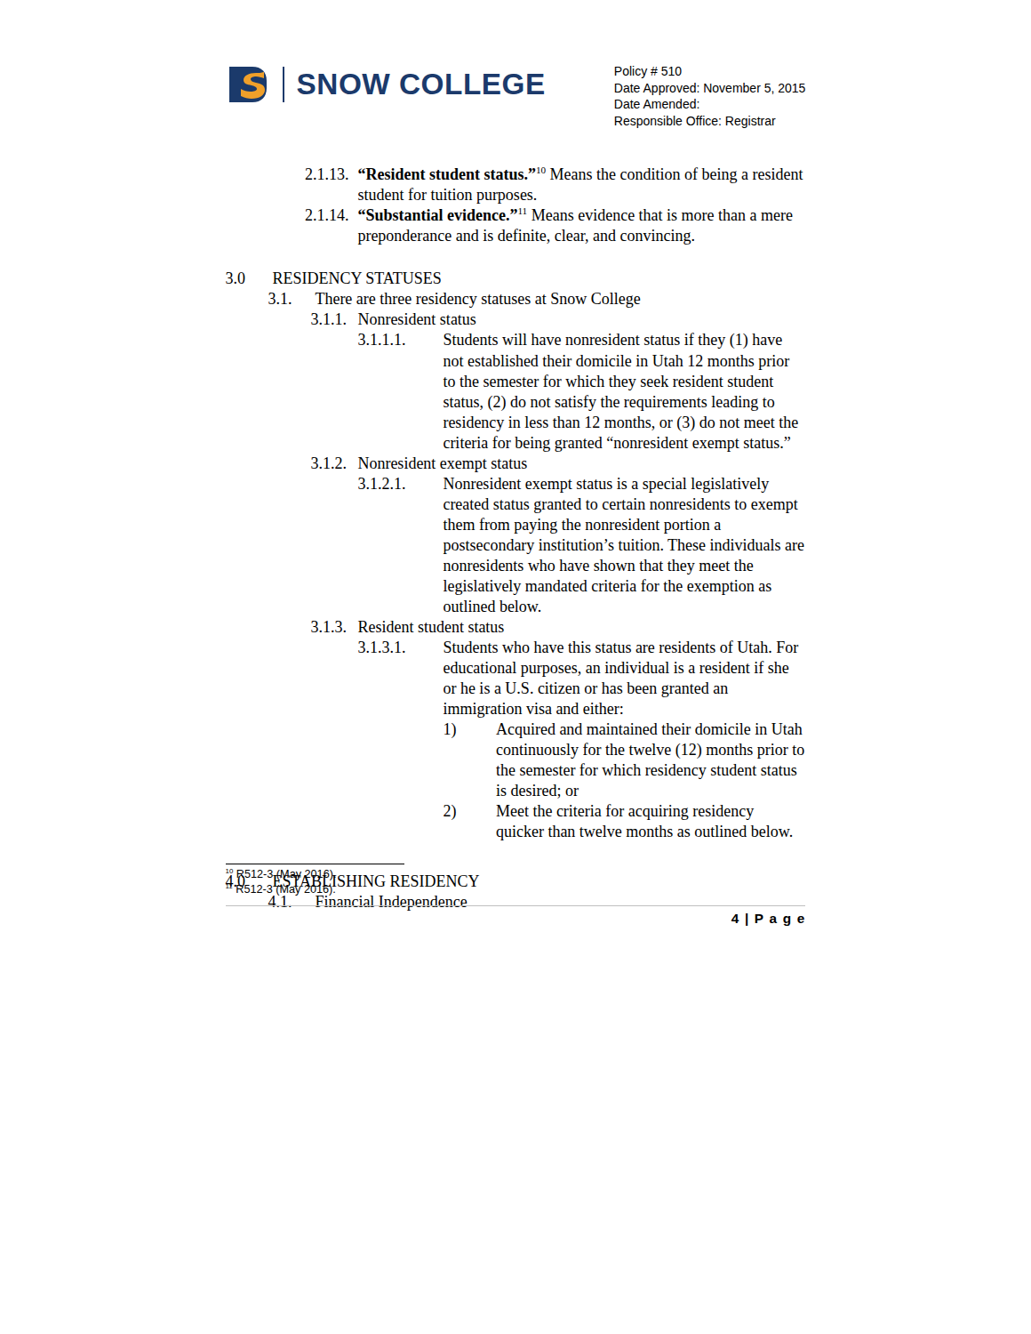SNOW COLLEGE
Policy # 510
Date Approved: November 5, 2015
Date Amended:
Responsible Office: Registrar
2.1.13. “Resident student status.”10 Means the condition of being a resident student for tuition purposes.
2.1.14. “Substantial evidence.”11 Means evidence that is more than a mere preponderance and is definite, clear, and convincing.
3.0 RESIDENCY STATUSES
3.1. There are three residency statuses at Snow College
3.1.1. Nonresident status
3.1.1.1. Students will have nonresident status if they (1) have not established their domicile in Utah 12 months prior to the semester for which they seek resident student status, (2) do not satisfy the requirements leading to residency in less than 12 months, or (3) do not meet the criteria for being granted “nonresident exempt status.”
3.1.2. Nonresident exempt status
3.1.2.1. Nonresident exempt status is a special legislatively created status granted to certain nonresidents to exempt them from paying the nonresident portion a postsecondary institution’s tuition. These individuals are nonresidents who have shown that they meet the legislatively mandated criteria for the exemption as outlined below.
3.1.3. Resident student status
3.1.3.1. Students who have this status are residents of Utah. For educational purposes, an individual is a resident if she or he is a U.S. citizen or has been granted an immigration visa and either:
1) Acquired and maintained their domicile in Utah continuously for the twelve (12) months prior to the semester for which residency student status is desired; or
2) Meet the criteria for acquiring residency quicker than twelve months as outlined below.
4.0 ESTABLISHING RESIDENCY
4.1. Financial Independence
10 R512-3 (May 2016).
11 R512-3 (May 2016).
4 | P a g e